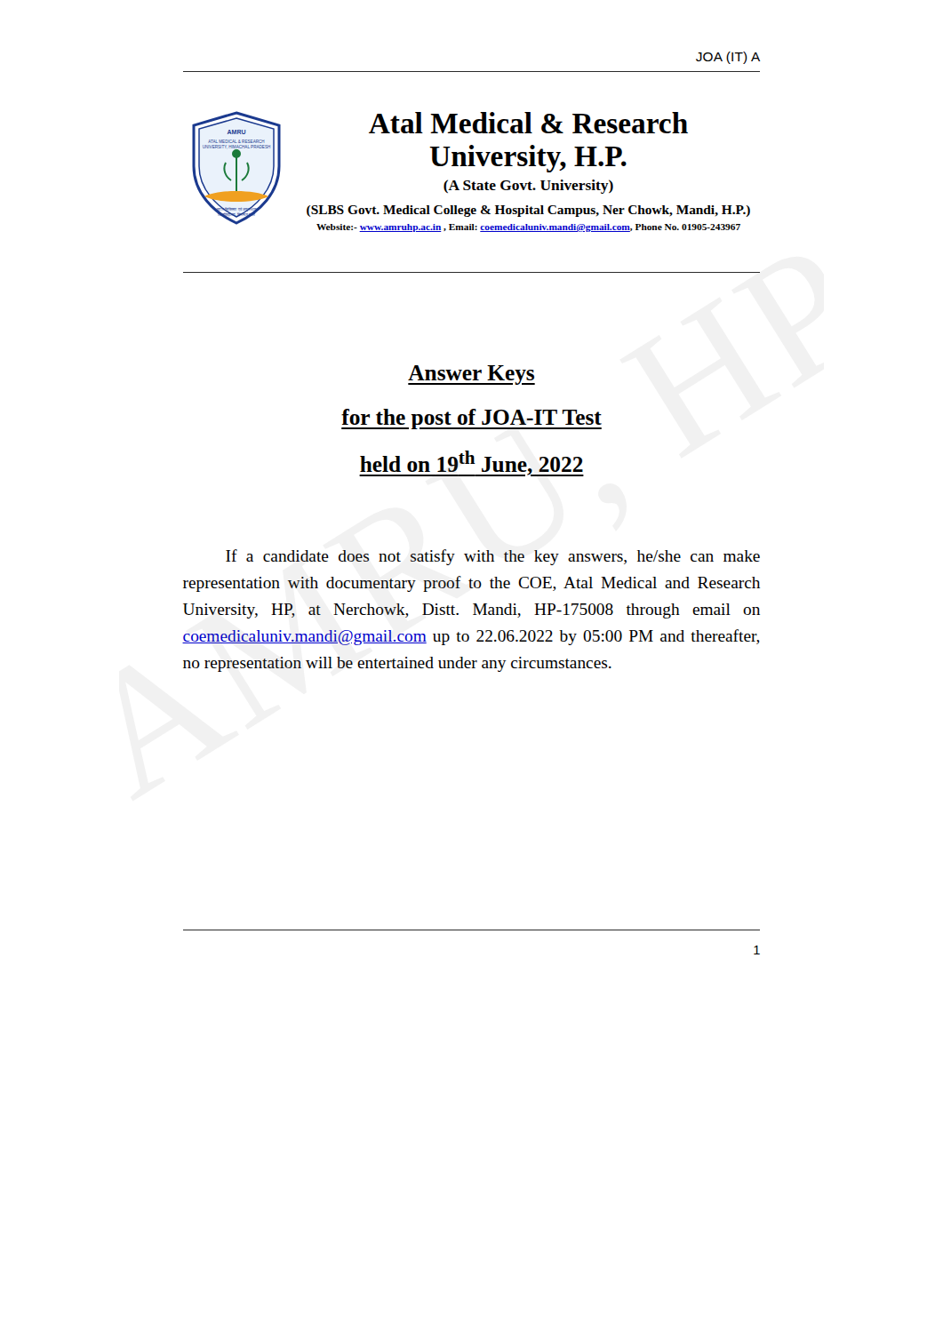AMRU, HP
JOA (IT) A
AMRU ATAL MEDICAL & RESEARCH UNIVERSITY, HIMACHAL PRADESH अटल चिकित्सा एवं अनुसंधान विश्वविद्यालय, हिमाचल प्रदेश
Atal Medical & Research University, H.P.
(A State Govt. University)
(SLBS Govt. Medical College & Hospital Campus, Ner Chowk, Mandi, H.P.)
Website:- www.amruhp.ac.in , Email: coemedicaluniv.mandi@gmail.com, Phone No. 01905-243967
Answer Keys
for the post of JOA-IT Test
held on 19th June, 2022
If a candidate does not satisfy with the key answers, he/she can make representation with documentary proof to the COE, Atal Medical and Research University, HP, at Nerchowk, Distt. Mandi, HP-175008 through email on coemedicaluniv.mandi@gmail.com up to 22.06.2022 by 05:00 PM and thereafter, no representation will be entertained under any circumstances.
1